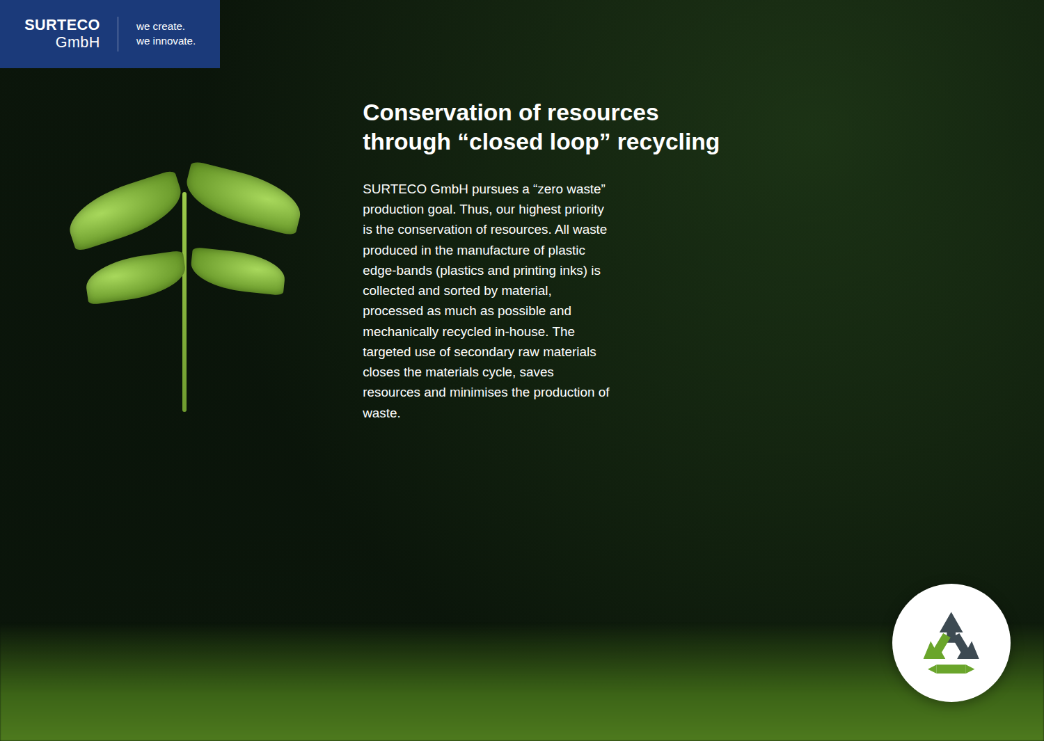SURTECOGmbH
we create.
we innovate.
Conservation of resources
through “closed loop” recycling
SURTECO GmbH pursues a “zero waste” production goal. Thus, our highest priority is the conservation of resources. All waste produced in the manufacture of plastic edge-bands (plastics and printing inks) is collected and sorted by material, processed as much as possible and mechanically recycled in-house. The targeted use of secondary raw materials closes the materials cycle, saves resources and minimises the production of waste.